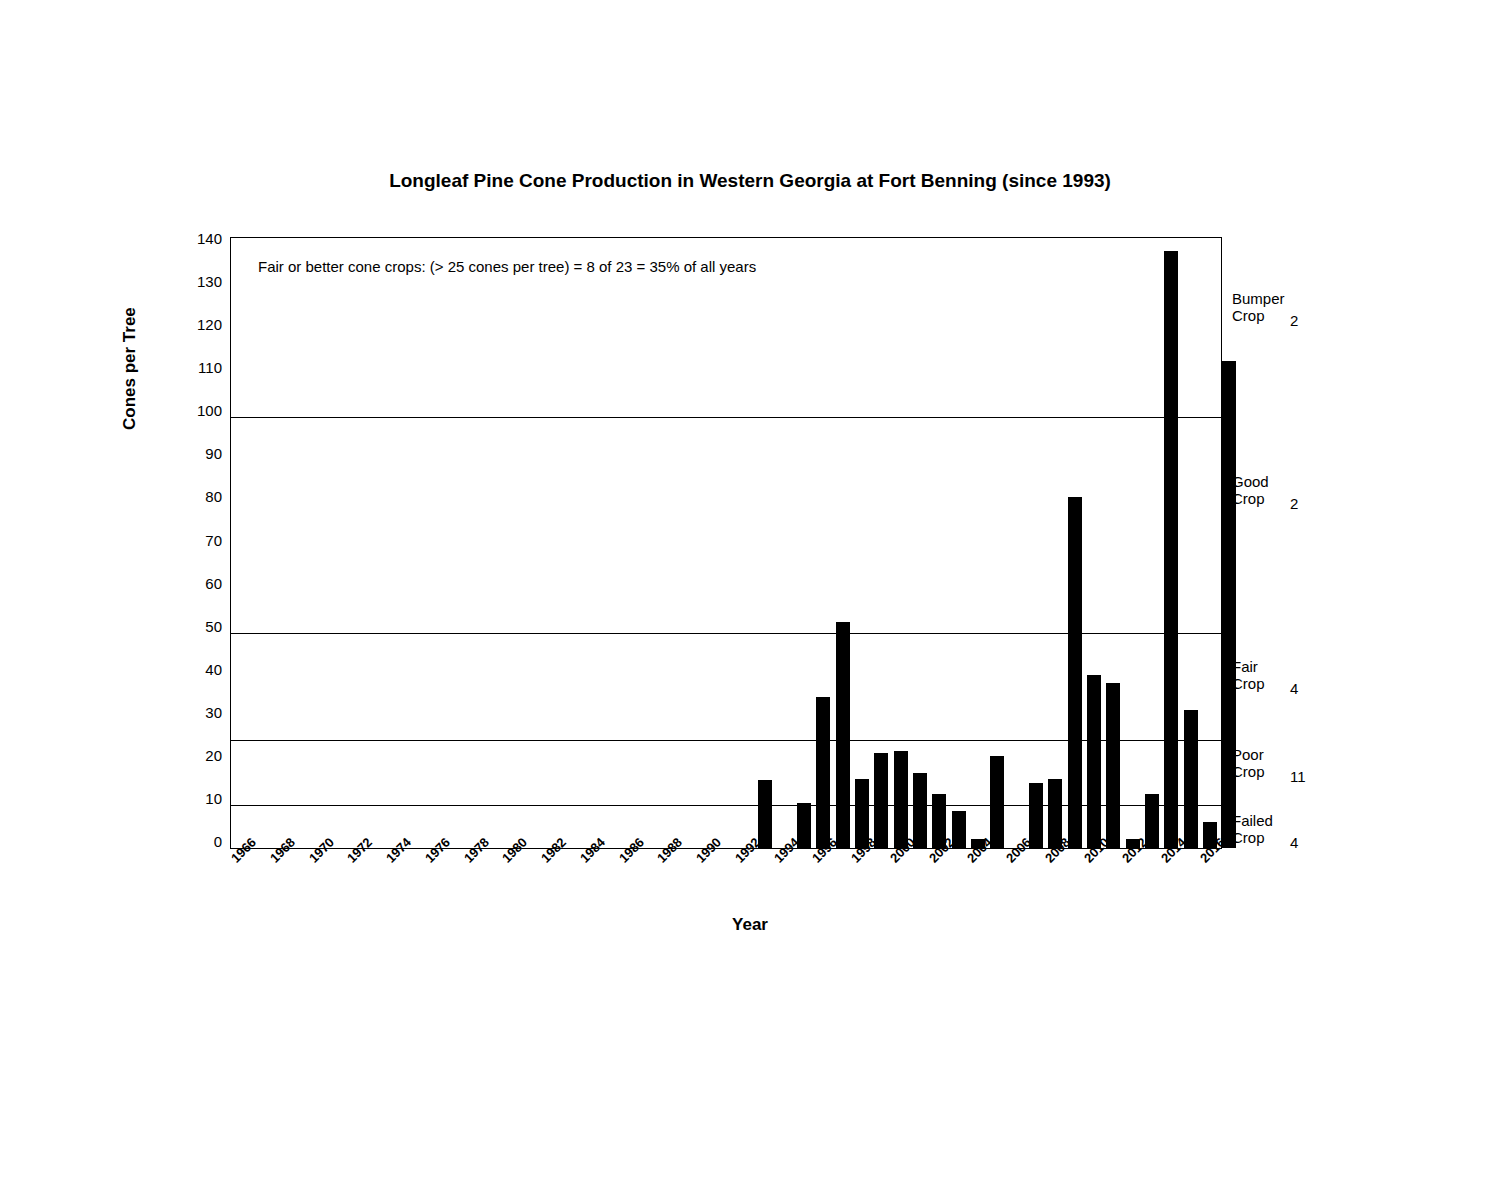Longleaf Pine Cone Production in Western Georgia at Fort Benning (since 1993)
Cones per Tree
140
130
120
110
100
90
80
70
60
50
40
30
20
10
0
Fair or better cone crops: (> 25 cones per tree) = 8 of 23 = 35% of all years
1966
1968
1970
1972
1974
1976
1978
1980
1982
1984
1986
1988
1990
1992
1994
1996
1998
2000
2002
2004
2006
2008
2010
2012
2014
2016
Year
Bumper
Crop
2
Good
Crop
2
Fair
Crop
4
Poor
Crop
11
Failed
Crop
4